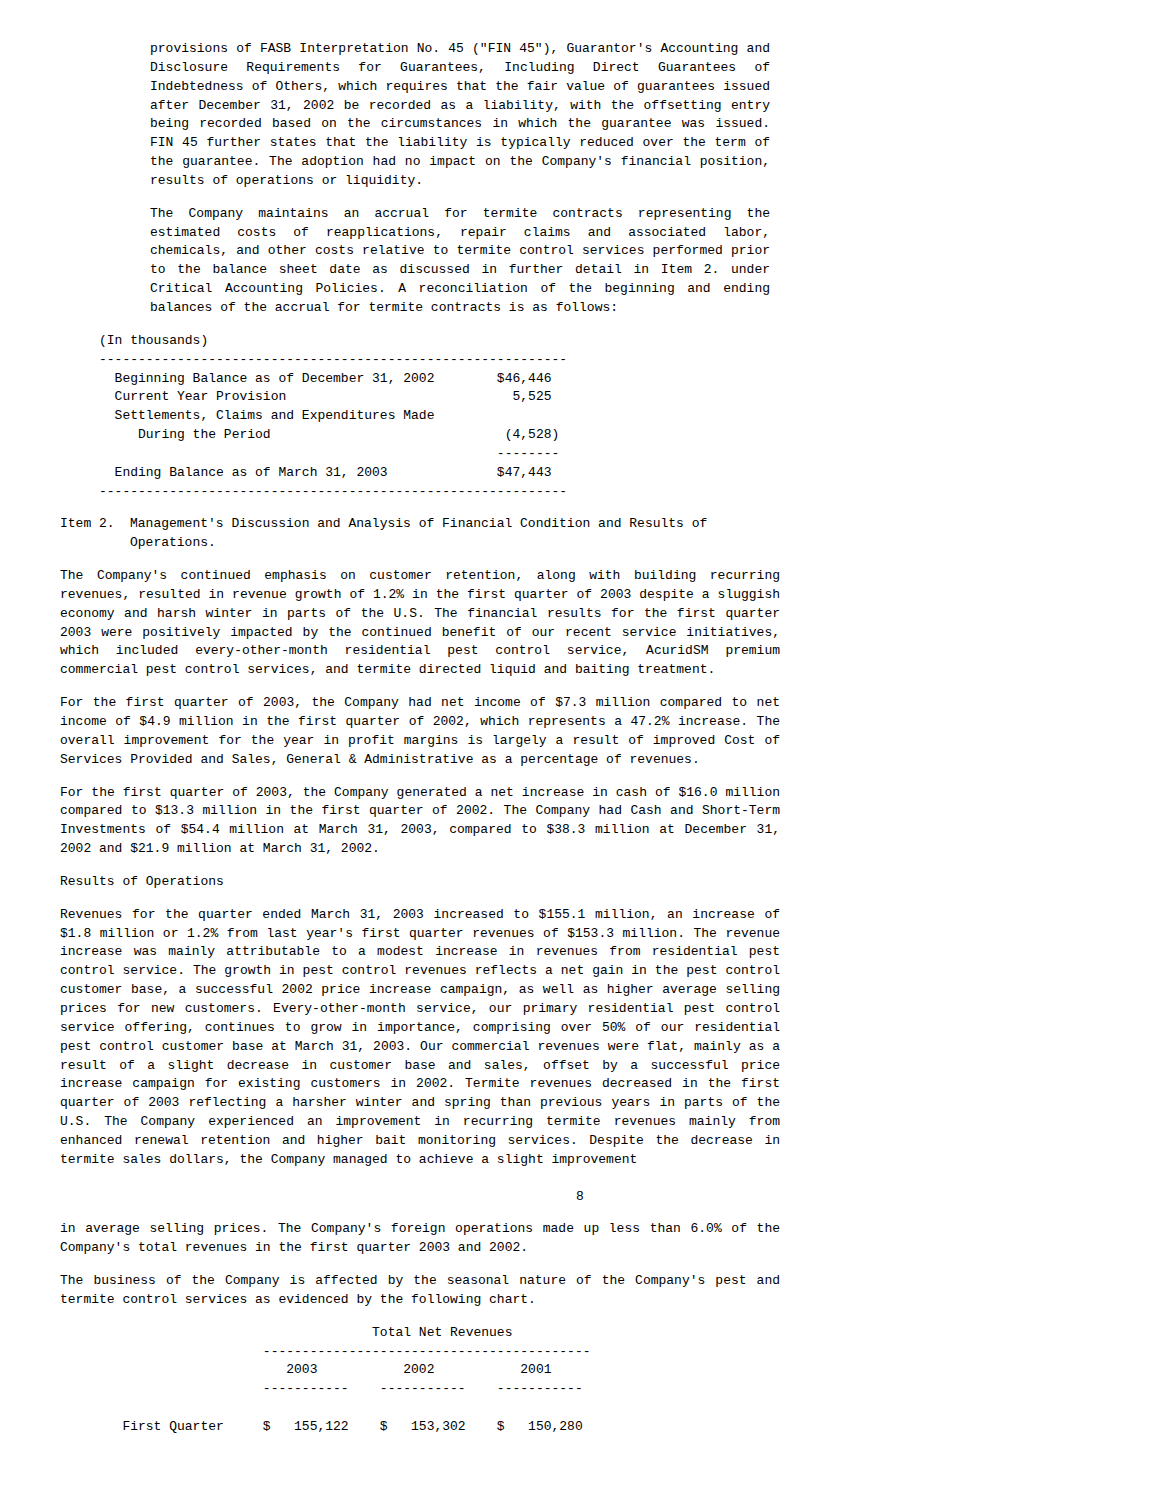provisions of FASB Interpretation No. 45 ("FIN 45"), Guarantor's Accounting and Disclosure Requirements for Guarantees, Including Direct Guarantees of Indebtedness of Others, which requires that the fair value of guarantees issued after December 31, 2002 be recorded as a liability, with the offsetting entry being recorded based on the circumstances in which the guarantee was issued. FIN 45 further states that the liability is typically reduced over the term of the guarantee. The adoption had no impact on the Company's financial position, results of operations or liquidity.
The Company maintains an accrual for termite contracts representing the estimated costs of reapplications, repair claims and associated labor, chemicals, and other costs relative to termite control services performed prior to the balance sheet date as discussed in further detail in Item 2. under Critical Accounting Policies. A reconciliation of the beginning and ending balances of the accrual for termite contracts is as follows:
     (In thousands)
     ------------------------------------------------------------
       Beginning Balance as of December 31, 2002        $46,446
       Current Year Provision                             5,525
       Settlements, Claims and Expenditures Made
          During the Period                              (4,528)
                                                        --------
       Ending Balance as of March 31, 2003              $47,443
     ------------------------------------------------------------
Item 2. Management's Discussion and Analysis of Financial Condition and Results of Operations.
The Company's continued emphasis on customer retention, along with building recurring revenues, resulted in revenue growth of 1.2% in the first quarter of 2003 despite a sluggish economy and harsh winter in parts of the U.S. The financial results for the first quarter 2003 were positively impacted by the continued benefit of our recent service initiatives, which included every-other-month residential pest control service, AcuridSM premium commercial pest control services, and termite directed liquid and baiting treatment.
For the first quarter of 2003, the Company had net income of $7.3 million compared to net income of $4.9 million in the first quarter of 2002, which represents a 47.2% increase. The overall improvement for the year in profit margins is largely a result of improved Cost of Services Provided and Sales, General & Administrative as a percentage of revenues.
For the first quarter of 2003, the Company generated a net increase in cash of $16.0 million compared to $13.3 million in the first quarter of 2002. The Company had Cash and Short-Term Investments of $54.4 million at March 31, 2003, compared to $38.3 million at December 31, 2002 and $21.9 million at March 31, 2002.
Results of Operations
Revenues for the quarter ended March 31, 2003 increased to $155.1 million, an increase of $1.8 million or 1.2% from last year's first quarter revenues of $153.3 million. The revenue increase was mainly attributable to a modest increase in revenues from residential pest control service. The growth in pest control revenues reflects a net gain in the pest control customer base, a successful 2002 price increase campaign, as well as higher average selling prices for new customers. Every-other-month service, our primary residential pest control service offering, continues to grow in importance, comprising over 50% of our residential pest control customer base at March 31, 2003. Our commercial revenues were flat, mainly as a result of a slight decrease in customer base and sales, offset by a successful price increase campaign for existing customers in 2002. Termite revenues decreased in the first quarter of 2003 reflecting a harsher winter and spring than previous years in parts of the U.S. The Company experienced an improvement in recurring termite revenues mainly from enhanced renewal retention and higher bait monitoring services. Despite the decrease in termite sales dollars, the Company managed to achieve a slight improvement
8
in average selling prices. The Company's foreign operations made up less than 6.0% of the Company's total revenues in the first quarter 2003 and 2002.
The business of the Company is affected by the seasonal nature of the Company's pest and termite control services as evidenced by the following chart.
                                        Total Net Revenues
                          ------------------------------------------
                             2003           2002           2001
                          -----------    -----------    -----------

        First Quarter     $   155,122    $   153,302    $   150,280